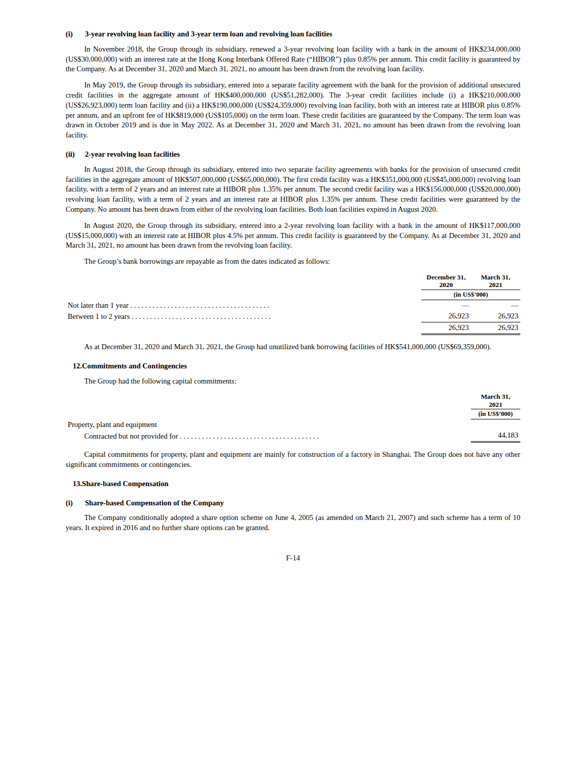(i) 3-year revolving loan facility and 3-year term loan and revolving loan facilities
In November 2018, the Group through its subsidiary, renewed a 3-year revolving loan facility with a bank in the amount of HK$234,000,000 (US$30,000,000) with an interest rate at the Hong Kong Interbank Offered Rate (“HIBOR”) plus 0.85% per annum. This credit facility is guaranteed by the Company. As at December 31, 2020 and March 31, 2021, no amount has been drawn from the revolving loan facility.
In May 2019, the Group through its subsidiary, entered into a separate facility agreement with the bank for the provision of additional unsecured credit facilities in the aggregate amount of HK$400,000,000 (US$51,282,000). The 3-year credit facilities include (i) a HK$210,000,000 (US$26,923,000) term loan facility and (ii) a HK$190,000,000 (US$24,359,000) revolving loan facility, both with an interest rate at HIBOR plus 0.85% per annum, and an upfront fee of HK$819,000 (US$105,000) on the term loan. These credit facilities are guaranteed by the Company. The term loan was drawn in October 2019 and is due in May 2022. As at December 31, 2020 and March 31, 2021, no amount has been drawn from the revolving loan facility.
(ii) 2-year revolving loan facilities
In August 2018, the Group through its subsidiary, entered into two separate facility agreements with banks for the provision of unsecured credit facilities in the aggregate amount of HK$507,000,000 (US$65,000,000). The first credit facility was a HK$351,000,000 (US$45,000,000) revolving loan facility, with a term of 2 years and an interest rate at HIBOR plus 1.35% per annum. The second credit facility was a HK$156,000,000 (US$20,000,000) revolving loan facility, with a term of 2 years and an interest rate at HIBOR plus 1.35% per annum. These credit facilities were guaranteed by the Company. No amount has been drawn from either of the revolving loan facilities. Both loan facilities expired in August 2020.
In August 2020, the Group through its subsidiary, entered into a 2-year revolving loan facility with a bank in the amount of HK$117,000,000 (US$15,000,000) with an interest rate at HIBOR plus 4.5% per annum. This credit facility is guaranteed by the Company. As at December 31, 2020 and March 31, 2021, no amount has been drawn from the revolving loan facility.
The Group’s bank borrowings are repayable as from the dates indicated as follows:
| | December 31, 2020 | March 31, 2021 |
| | (in US$’000) |
| Not later than 1 year . . . . . . . . . . . . . . . . . . . . . . . . . . . . . . . . . . . . . . | — | — |
| Between 1 to 2 years . . . . . . . . . . . . . . . . . . . . . . . . . . . . . . . . . . . . . . | 26,923 | 26,923 |
| | 26,923 | 26,923 |
As at December 31, 2020 and March 31, 2021, the Group had unutilized bank borrowing facilities of HK$541,000,000 (US$69,359,000).
12. Commitments and Contingencies
The Group had the following capital commitments:
| | March 31, 2021 |
| | (in US$’000) |
| Property, plant and equipment | |
| Contracted but not provided for . . . . . . . . . . . . . . . . . . . . . . . . . . . . . . . . . . . . . . | 44,183 |
Capital commitments for property, plant and equipment are mainly for construction of a factory in Shanghai. The Group does not have any other significant commitments or contingencies.
13. Share-based Compensation
(i) Share-based Compensation of the Company
The Company conditionally adopted a share option scheme on June 4, 2005 (as amended on March 21, 2007) and such scheme has a term of 10 years. It expired in 2016 and no further share options can be granted.
F-14